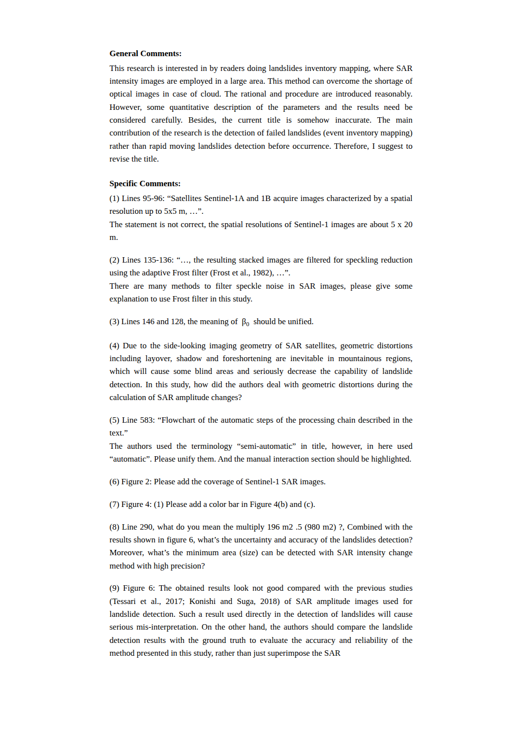General Comments:
This research is interested in by readers doing landslides inventory mapping, where SAR intensity images are employed in a large area. This method can overcome the shortage of optical images in case of cloud. The rational and procedure are introduced reasonably. However, some quantitative description of the parameters and the results need be considered carefully. Besides, the current title is somehow inaccurate. The main contribution of the research is the detection of failed landslides (event inventory mapping) rather than rapid moving landslides detection before occurrence. Therefore, I suggest to revise the title.
Specific Comments:
(1) Lines 95-96: “Satellites Sentinel-1A and 1B acquire images characterized by a spatial resolution up to 5x5 m, …”.
The statement is not correct, the spatial resolutions of Sentinel-1 images are about 5 x 20 m.
(2) Lines 135-136: “…, the resulting stacked images are filtered for speckling reduction using the adaptive Frost filter (Frost et al., 1982), …”.
There are many methods to filter speckle noise in SAR images, please give some explanation to use Frost filter in this study.
(3) Lines 146 and 128, the meaning of β0 should be unified.
(4) Due to the side-looking imaging geometry of SAR satellites, geometric distortions including layover, shadow and foreshortening are inevitable in mountainous regions, which will cause some blind areas and seriously decrease the capability of landslide detection. In this study, how did the authors deal with geometric distortions during the calculation of SAR amplitude changes?
(5) Line 583: “Flowchart of the automatic steps of the processing chain described in the text.”
The authors used the terminology “semi-automatic” in title, however, in here used “automatic”. Please unify them. And the manual interaction section should be highlighted.
(6) Figure 2: Please add the coverage of Sentinel-1 SAR images.
(7) Figure 4: (1) Please add a color bar in Figure 4(b) and (c).
(8) Line 290, what do you mean the multiply 196 m2 .5 (980 m2) ?, Combined with the results shown in figure 6, what’s the uncertainty and accuracy of the landslides detection? Moreover, what’s the minimum area (size) can be detected with SAR intensity change method with high precision?
(9) Figure 6: The obtained results look not good compared with the previous studies (Tessari et al., 2017; Konishi and Suga, 2018) of SAR amplitude images used for landslide detection. Such a result used directly in the detection of landslides will cause serious mis-interpretation. On the other hand, the authors should compare the landslide detection results with the ground truth to evaluate the accuracy and reliability of the method presented in this study, rather than just superimpose the SAR